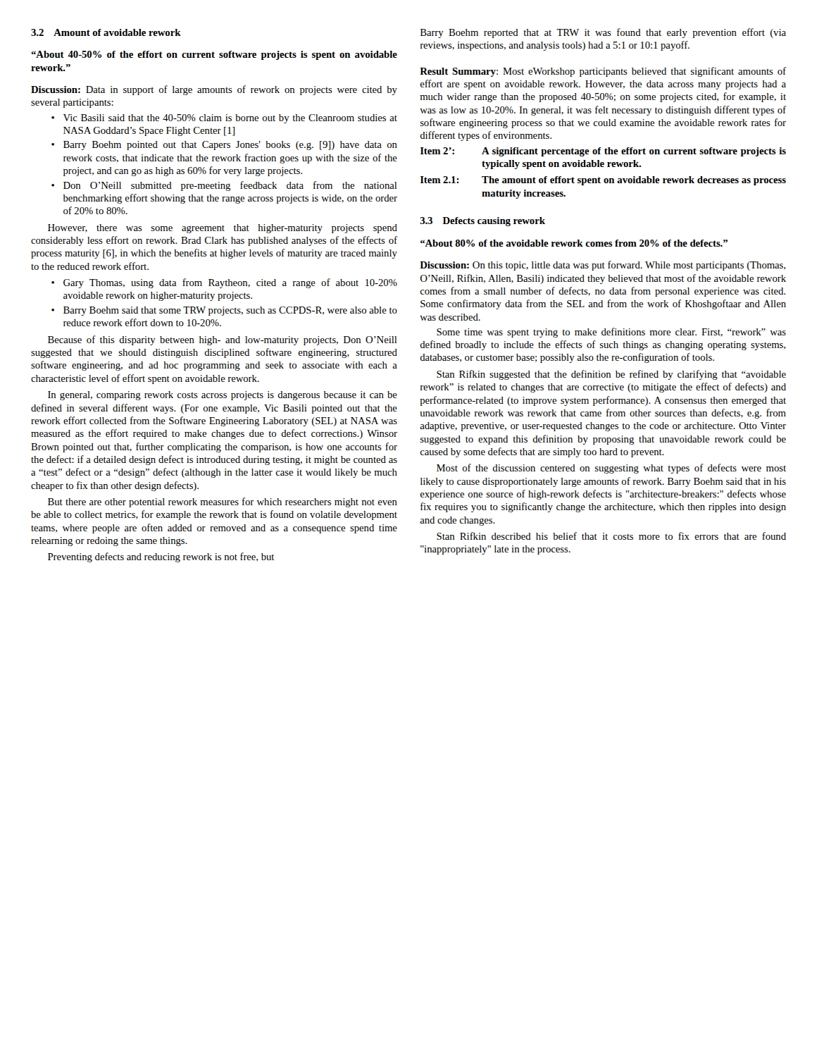3.2 Amount of avoidable rework
“About 40-50% of the effort on current software projects is spent on avoidable rework.”
Discussion: Data in support of large amounts of rework on projects were cited by several participants:
Vic Basili said that the 40-50% claim is borne out by the Cleanroom studies at NASA Goddard’s Space Flight Center [1]
Barry Boehm pointed out that Capers Jones' books (e.g. [9]) have data on rework costs, that indicate that the rework fraction goes up with the size of the project, and can go as high as 60% for very large projects.
Don O’Neill submitted pre-meeting feedback data from the national benchmarking effort showing that the range across projects is wide, on the order of 20% to 80%.
However, there was some agreement that higher-maturity projects spend considerably less effort on rework. Brad Clark has published analyses of the effects of process maturity [6], in which the benefits at higher levels of maturity are traced mainly to the reduced rework effort.
Gary Thomas, using data from Raytheon, cited a range of about 10-20% avoidable rework on higher-maturity projects.
Barry Boehm said that some TRW projects, such as CCPDS-R, were also able to reduce rework effort down to 10-20%.
Because of this disparity between high- and low-maturity projects, Don O’Neill suggested that we should distinguish disciplined software engineering, structured software engineering, and ad hoc programming and seek to associate with each a characteristic level of effort spent on avoidable rework.
In general, comparing rework costs across projects is dangerous because it can be defined in several different ways. (For one example, Vic Basili pointed out that the rework effort collected from the Software Engineering Laboratory (SEL) at NASA was measured as the effort required to make changes due to defect corrections.) Winsor Brown pointed out that, further complicating the comparison, is how one accounts for the defect: if a detailed design defect is introduced during testing, it might be counted as a “test” defect or a “design” defect (although in the latter case it would likely be much cheaper to fix than other design defects).
But there are other potential rework measures for which researchers might not even be able to collect metrics, for example the rework that is found on volatile development teams, where people are often added or removed and as a consequence spend time relearning or redoing the same things.
Preventing defects and reducing rework is not free, but
Barry Boehm reported that at TRW it was found that early prevention effort (via reviews, inspections, and analysis tools) had a 5:1 or 10:1 payoff.
Result Summary: Most eWorkshop participants believed that significant amounts of effort are spent on avoidable rework. However, the data across many projects had a much wider range than the proposed 40-50%; on some projects cited, for example, it was as low as 10-20%. In general, it was felt necessary to distinguish different types of software engineering process so that we could examine the avoidable rework rates for different types of environments.
Item 2’:
A significant percentage of the effort on current software projects is typically spent on avoidable rework.
Item 2.1:
The amount of effort spent on avoidable rework decreases as process maturity increases.
3.3 Defects causing rework
“About 80% of the avoidable rework comes from 20% of the defects.”
Discussion: On this topic, little data was put forward. While most participants (Thomas, O’Neill, Rifkin, Allen, Basili) indicated they believed that most of the avoidable rework comes from a small number of defects, no data from personal experience was cited. Some confirmatory data from the SEL and from the work of Khoshgoftaar and Allen was described.
Some time was spent trying to make definitions more clear. First, “rework” was defined broadly to include the effects of such things as changing operating systems, databases, or customer base; possibly also the re-configuration of tools.
Stan Rifkin suggested that the definition be refined by clarifying that “avoidable rework” is related to changes that are corrective (to mitigate the effect of defects) and performance-related (to improve system performance). A consensus then emerged that unavoidable rework was rework that came from other sources than defects, e.g. from adaptive, preventive, or user-requested changes to the code or architecture. Otto Vinter suggested to expand this definition by proposing that unavoidable rework could be caused by some defects that are simply too hard to prevent.
Most of the discussion centered on suggesting what types of defects were most likely to cause disproportionately large amounts of rework. Barry Boehm said that in his experience one source of high-rework defects is "architecture-breakers:" defects whose fix requires you to significantly change the architecture, which then ripples into design and code changes.
Stan Rifkin described his belief that it costs more to fix errors that are found "inappropriately" late in the process.